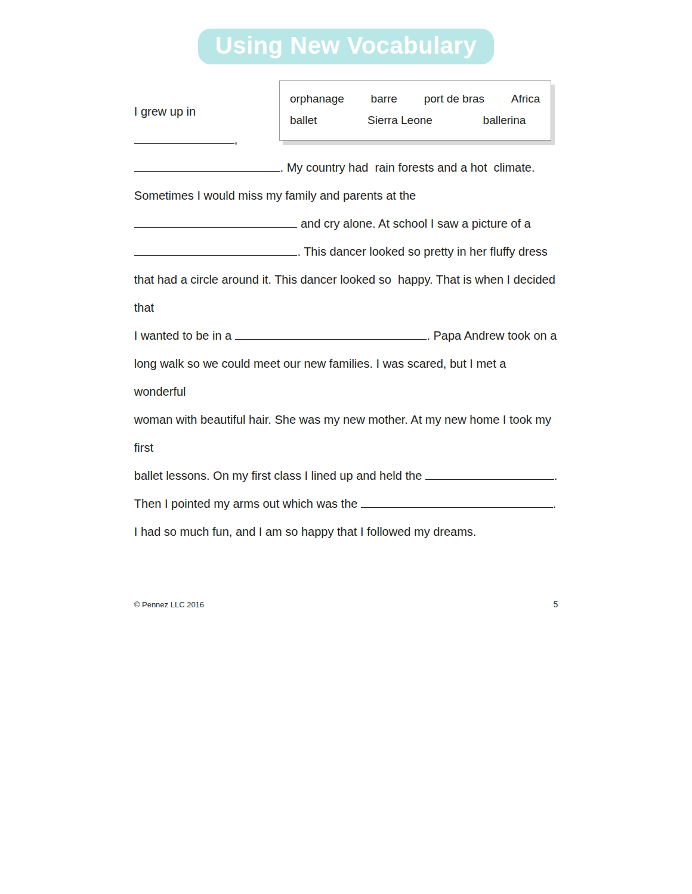Using New Vocabulary
orphanage barre port de bras Africa
ballet Sierra Leone ballerina
I grew up in
,
. My country had rain forests and a hot climate.
Sometimes I would miss my family and parents at the
and cry alone. At school I saw a picture of a
. This dancer looked so pretty in her fluffy dress
that had a circle around it. This dancer looked so happy. That is when I decided that
I wanted to be in a . Papa Andrew took on a
long walk so we could meet our new families. I was scared, but I met a wonderful
woman with beautiful hair. She was my new mother. At my new home I took my first
ballet lessons. On my first class I lined up and held the .
Then I pointed my arms out which was the .
I had so much fun, and I am so happy that I followed my dreams.
© Pennez LLC 2016 5